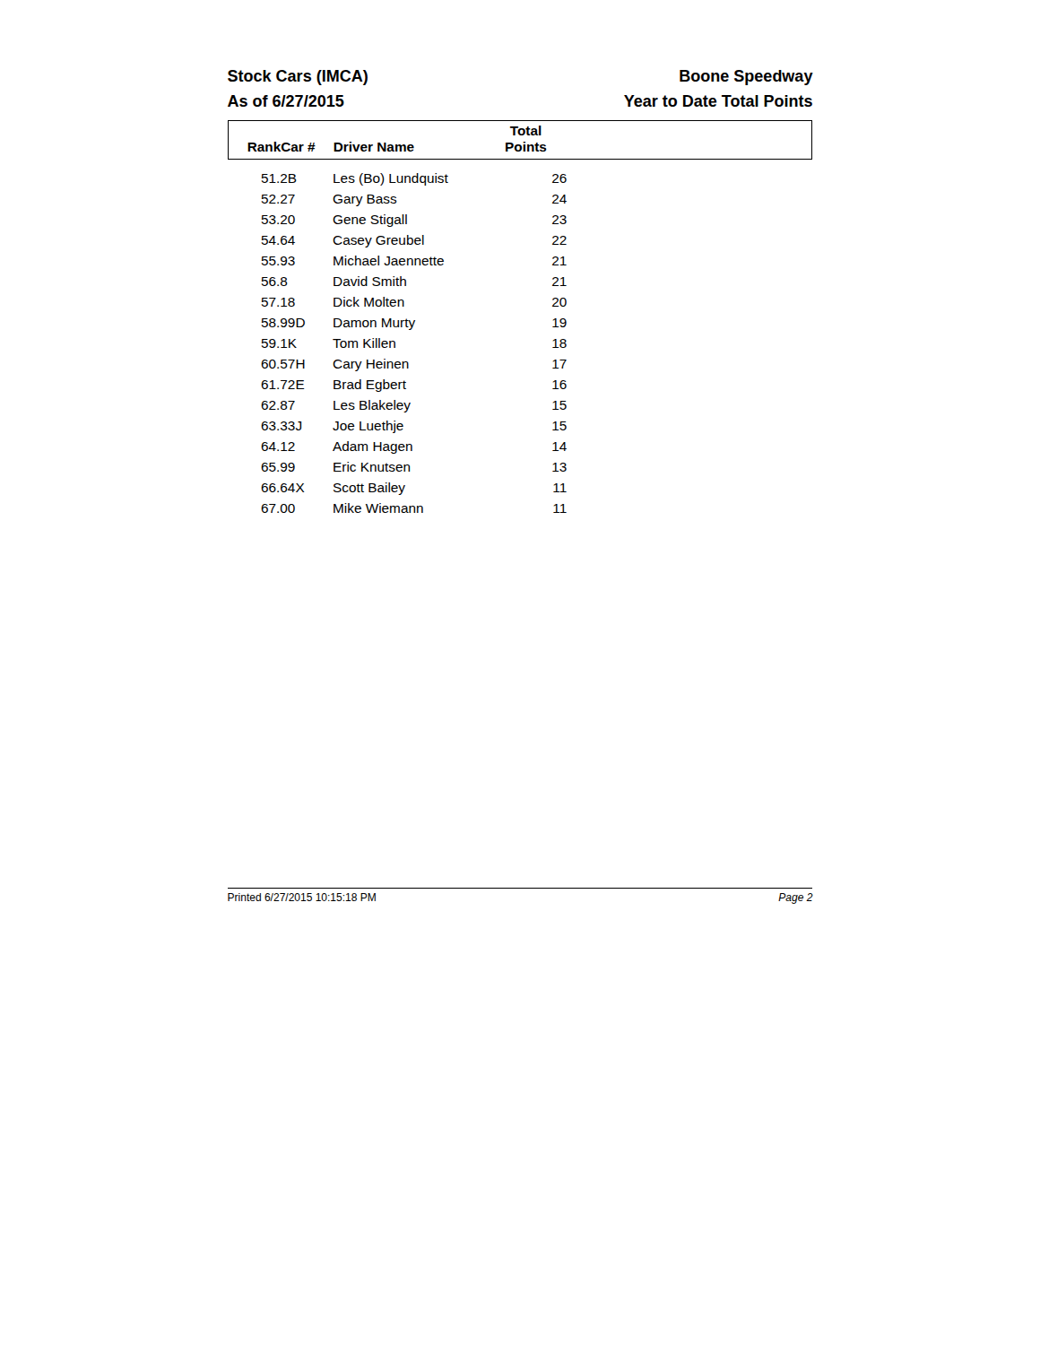Stock Cars (IMCA)
As of 6/27/2015
Boone Speedway
Year to Date Total Points
| Rank | Car # | Driver Name | Total Points | |
| --- | --- | --- | --- | --- |
| 51. | 2B | Les (Bo) Lundquist | 26 | |
| 52. | 27 | Gary Bass | 24 | |
| 53. | 20 | Gene Stigall | 23 | |
| 54. | 64 | Casey Greubel | 22 | |
| 55. | 93 | Michael Jaennette | 21 | |
| 56. | 8 | David Smith | 21 | |
| 57. | 18 | Dick Molten | 20 | |
| 58. | 99D | Damon Murty | 19 | |
| 59. | 1K | Tom Killen | 18 | |
| 60. | 57H | Cary Heinen | 17 | |
| 61. | 72E | Brad Egbert | 16 | |
| 62. | 87 | Les Blakeley | 15 | |
| 63. | 33J | Joe Luethje | 15 | |
| 64. | 12 | Adam Hagen | 14 | |
| 65. | 99 | Eric Knutsen | 13 | |
| 66. | 64X | Scott Bailey | 11 | |
| 67. | 00 | Mike Wiemann | 11 | |
Printed 6/27/2015 10:15:18 PM
Page 2